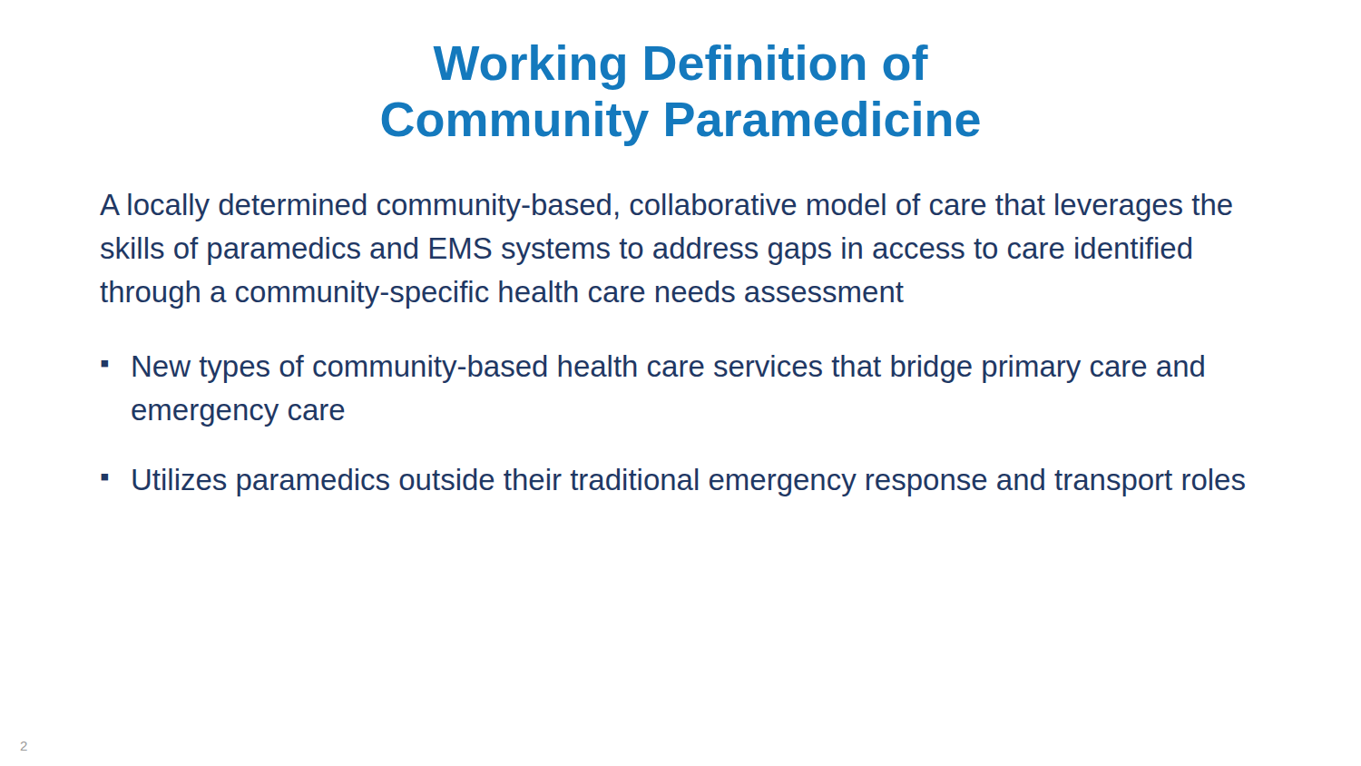Working Definition of
Community Paramedicine
A locally determined community-based, collaborative model of care that leverages the skills of paramedics and EMS systems to address gaps in access to care identified through a community-specific health care needs assessment
New types of community-based health care services that bridge primary care and emergency care
Utilizes paramedics outside their traditional emergency response and transport roles
2